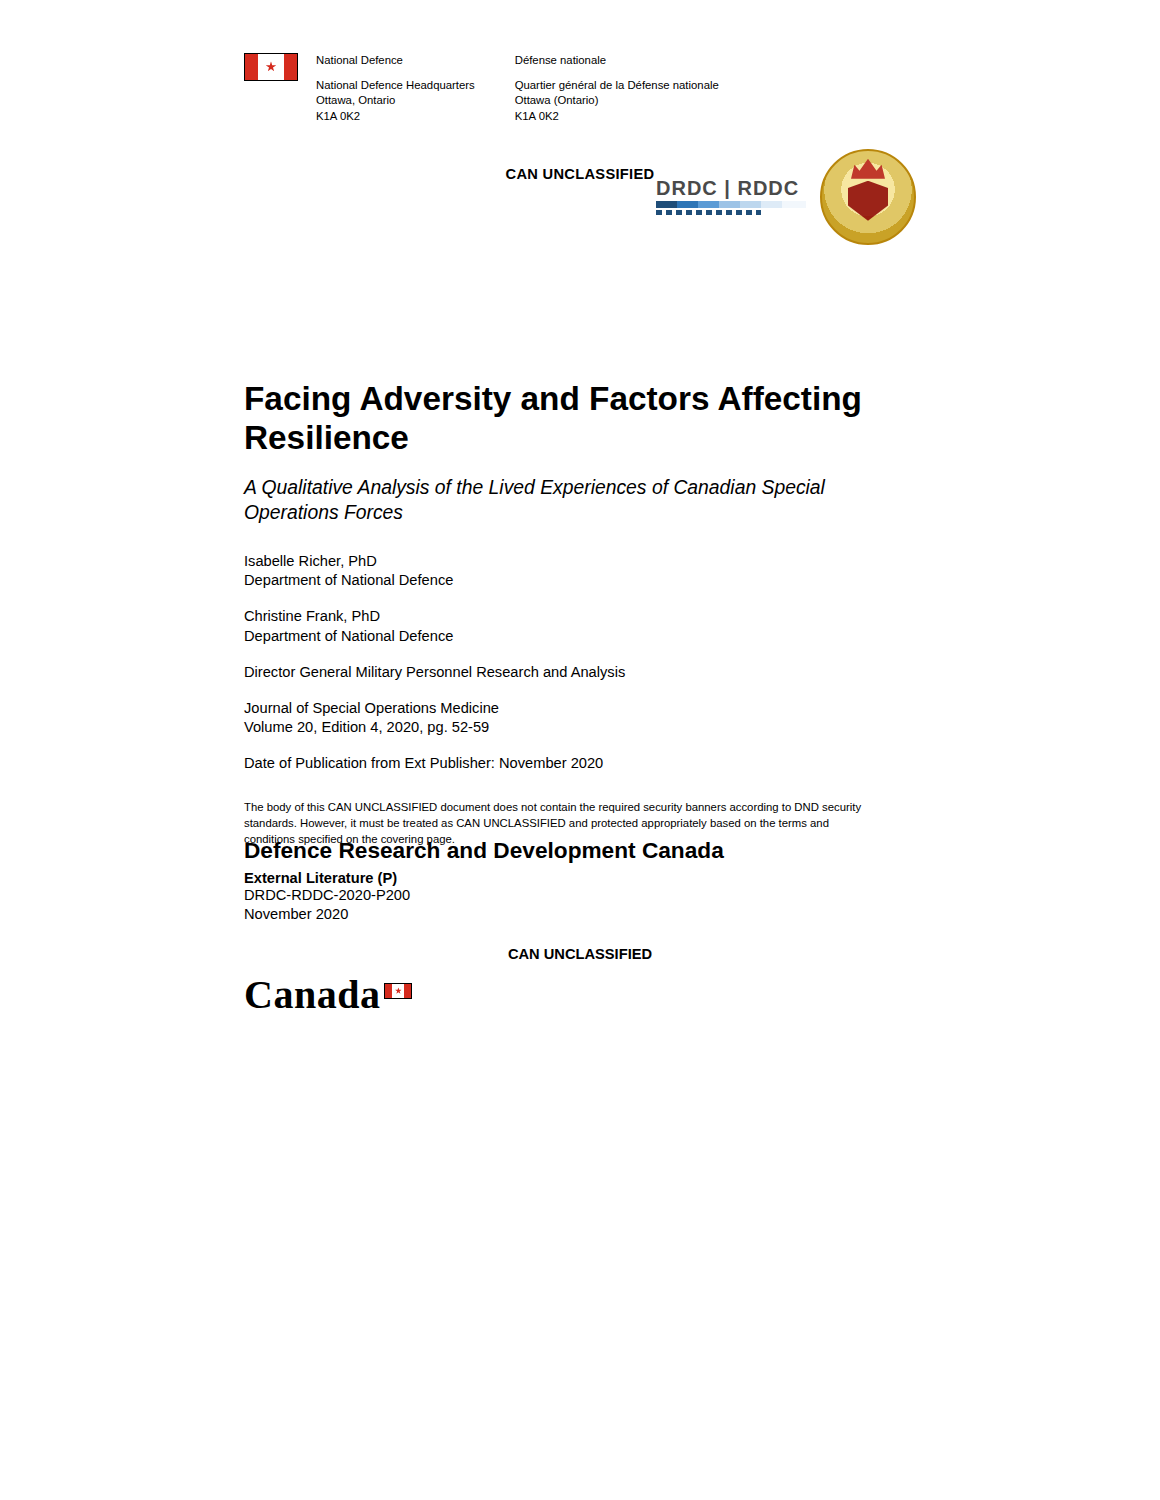National Defence
National Defence Headquarters
Ottawa, Ontario
K1A 0K2
Défense nationale
Quartier général de la Défense nationale
Ottawa (Ontario)
K1A 0K2
CAN UNCLASSIFIED
DRDC | RDDC
Facing Adversity and Factors Affecting Resilience
A Qualitative Analysis of the Lived Experiences of Canadian Special Operations Forces
Isabelle Richer, PhD
Department of National Defence
Christine Frank, PhD
Department of National Defence
Director General Military Personnel Research and Analysis
Journal of Special Operations Medicine
Volume 20, Edition 4, 2020, pg. 52-59
Date of Publication from Ext Publisher: November 2020
The body of this CAN UNCLASSIFIED document does not contain the required security banners according to DND security standards. However, it must be treated as CAN UNCLASSIFIED and protected appropriately based on the terms and conditions specified on the covering page.
Defence Research and Development Canada
External Literature (P)
DRDC-RDDC-2020-P200
November 2020
CAN UNCLASSIFIED
Canada